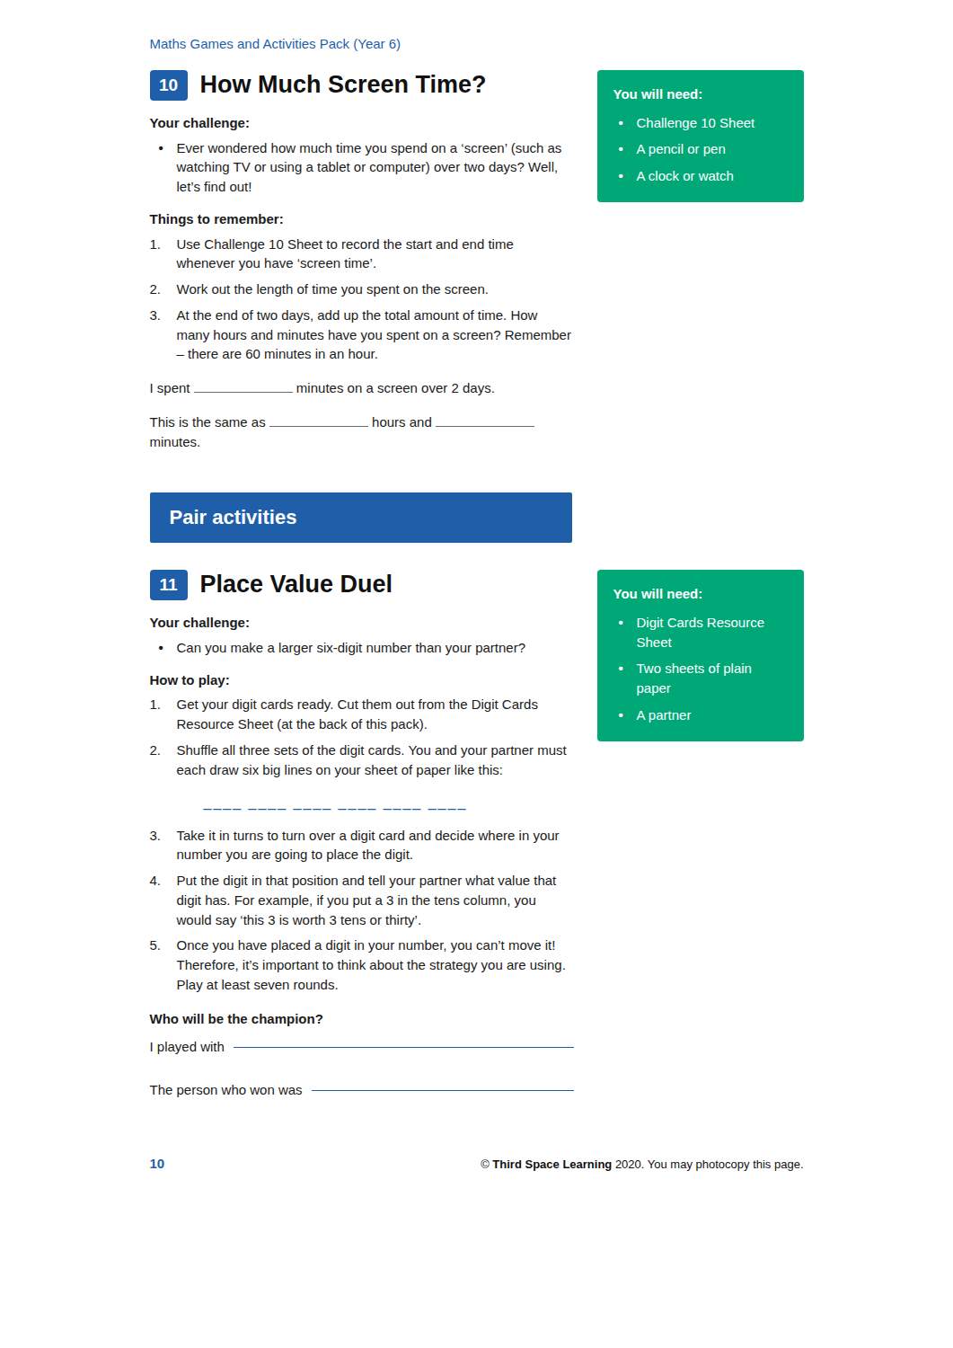Maths Games and Activities Pack (Year 6)
10
How Much Screen Time?
Your challenge:
Ever wondered how much time you spend on a ‘screen’ (such as watching TV or using a tablet or computer) over two days? Well, let’s find out!
Things to remember:
Use Challenge 10 Sheet to record the start and end time whenever you have ‘screen time’.
Work out the length of time you spent on the screen.
At the end of two days, add up the total amount of time. How many hours and minutes have you spent on a screen? Remember – there are 60 minutes in an hour.
I spent minutes on a screen over 2 days.
This is the same as hours and minutes.
You will need:
Challenge 10 Sheet
A pencil or pen
A clock or watch
Pair activities
11
Place Value Duel
Your challenge:
Can you make a larger six-digit number than your partner?
How to play:
Get your digit cards ready. Cut them out from the Digit Cards Resource Sheet (at the back of this pack).
Shuffle all three sets of the digit cards. You and your partner must each draw six big lines on your sheet of paper like this:
____ ____ ____ ____ ____ ____
Take it in turns to turn over a digit card and decide where in your number you are going to place the digit.
Put the digit in that position and tell your partner what value that digit has. For example, if you put a 3 in the tens column, you would say ‘this 3 is worth 3 tens or thirty’.
Once you have placed a digit in your number, you can’t move it! Therefore, it’s important to think about the strategy you are using. Play at least seven rounds.
Who will be the champion?
I played with
The person who won was
You will need:
Digit Cards Resource Sheet
Two sheets of plain paper
A partner
10 © Third Space Learning 2020. You may photocopy this page.